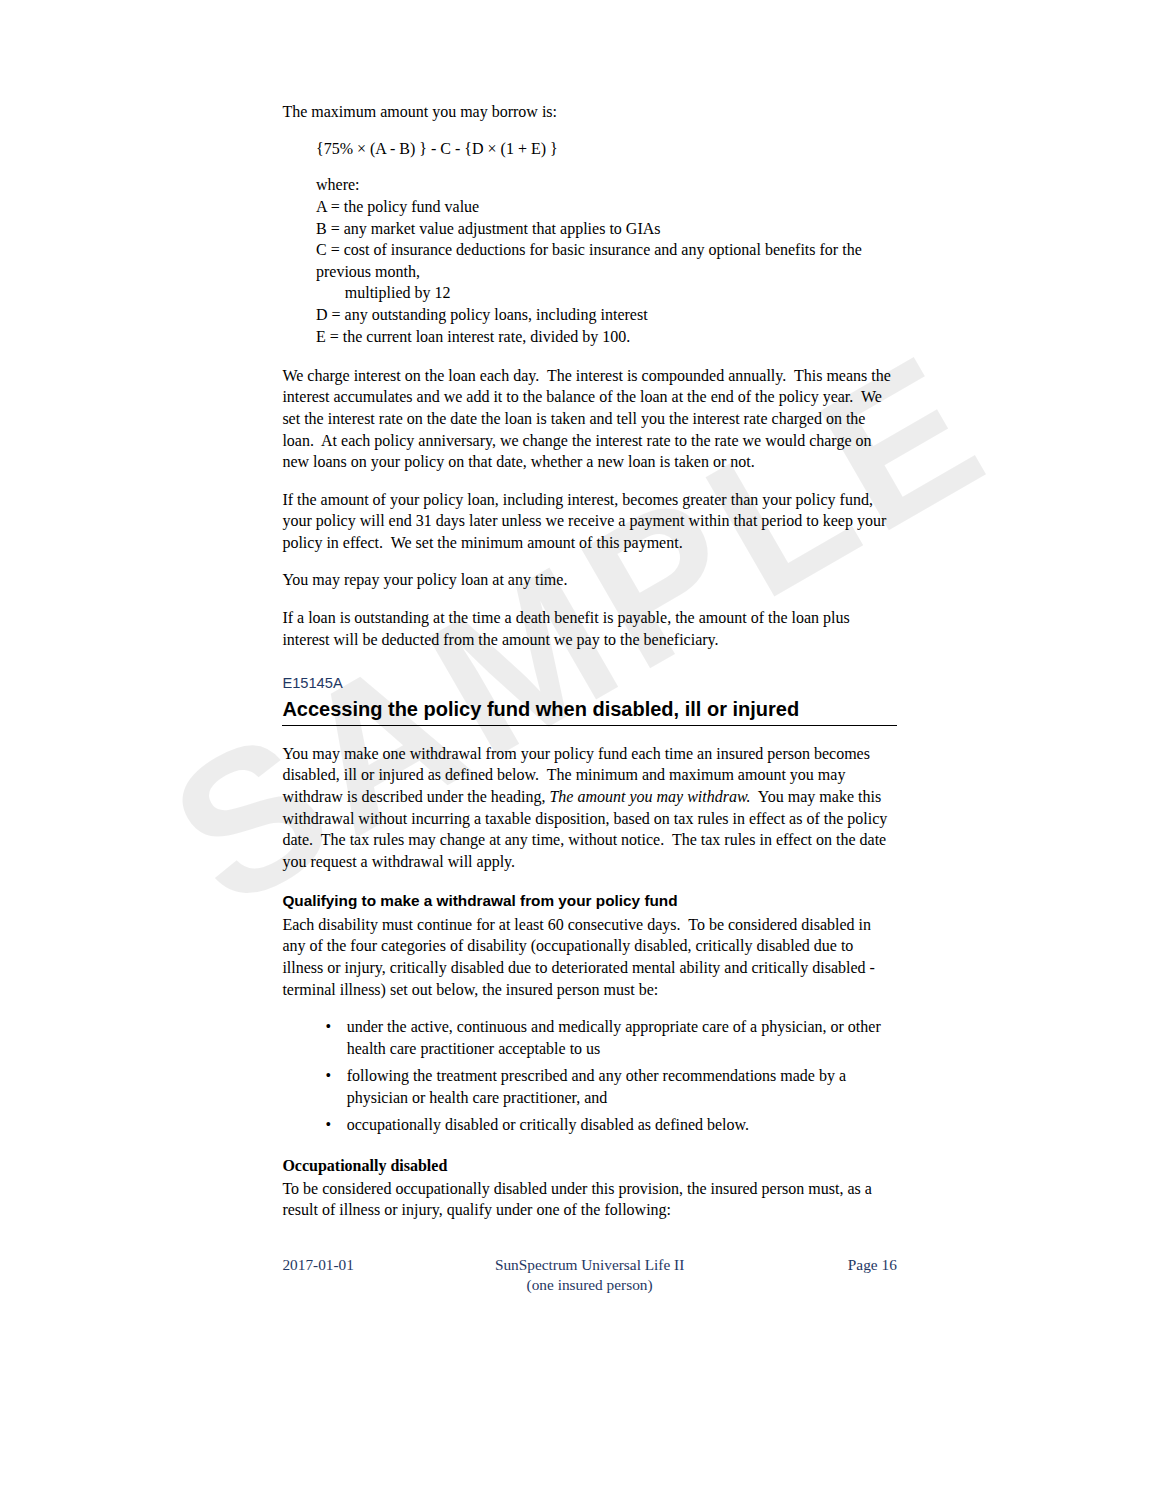SAMPLE
The maximum amount you may borrow is:
{75% × (A - B) } - C - {D × (1 + E) }
where:
A = the policy fund value
B = any market value adjustment that applies to GIAs
C = cost of insurance deductions for basic insurance and any optional benefits for the previous month,
multiplied by 12
D = any outstanding policy loans, including interest
E = the current loan interest rate, divided by 100.
We charge interest on the loan each day. The interest is compounded annually. This means the interest accumulates and we add it to the balance of the loan at the end of the policy year. We set the interest rate on the date the loan is taken and tell you the interest rate charged on the loan. At each policy anniversary, we change the interest rate to the rate we would charge on new loans on your policy on that date, whether a new loan is taken or not.
If the amount of your policy loan, including interest, becomes greater than your policy fund, your policy will end 31 days later unless we receive a payment within that period to keep your policy in effect. We set the minimum amount of this payment.
You may repay your policy loan at any time.
If a loan is outstanding at the time a death benefit is payable, the amount of the loan plus interest will be deducted from the amount we pay to the beneficiary.
E15145A
Accessing the policy fund when disabled, ill or injured
You may make one withdrawal from your policy fund each time an insured person becomes disabled, ill or injured as defined below. The minimum and maximum amount you may withdraw is described under the heading, The amount you may withdraw. You may make this withdrawal without incurring a taxable disposition, based on tax rules in effect as of the policy date. The tax rules may change at any time, without notice. The tax rules in effect on the date you request a withdrawal will apply.
Qualifying to make a withdrawal from your policy fund
Each disability must continue for at least 60 consecutive days. To be considered disabled in any of the four categories of disability (occupationally disabled, critically disabled due to illness or injury, critically disabled due to deteriorated mental ability and critically disabled - terminal illness) set out below, the insured person must be:
under the active, continuous and medically appropriate care of a physician, or other health care practitioner acceptable to us
following the treatment prescribed and any other recommendations made by a physician or health care practitioner, and
occupationally disabled or critically disabled as defined below.
Occupationally disabled
To be considered occupationally disabled under this provision, the insured person must, as a result of illness or injury, qualify under one of the following:
2017-01-01
SunSpectrum Universal Life II
(one insured person)
Page 16